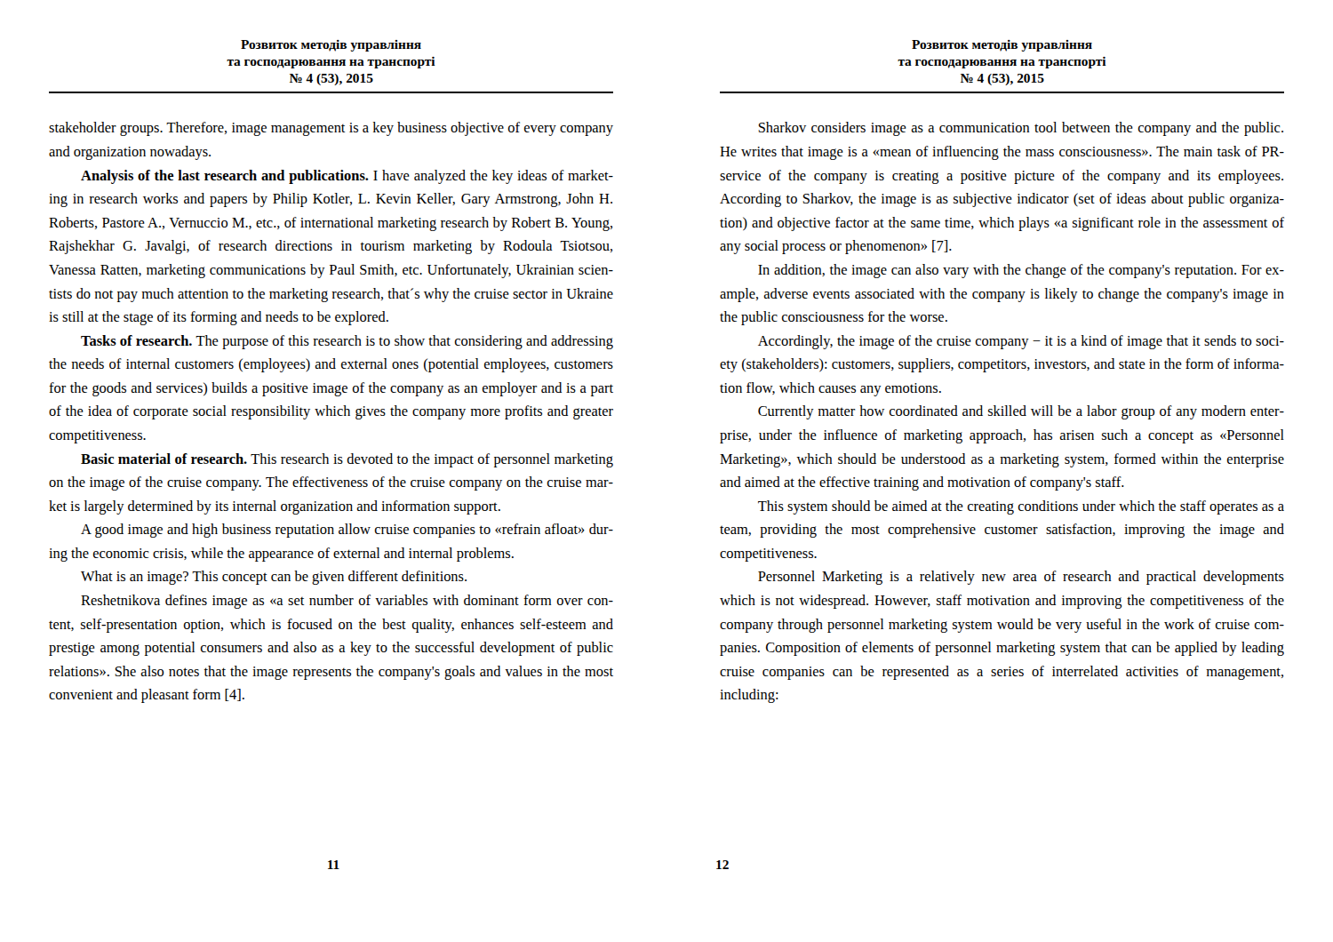Розвиток методів управління
та господарювання на транспорті
№ 4 (53), 2015
stakeholder groups. Therefore, image management is a key business objective of every company and organization nowadays.
Analysis of the last research and publications. I have analyzed the key ideas of marketing in research works and papers by Philip Kotler, L. Kevin Keller, Gary Armstrong, John H. Roberts, Pastore A., Vernuccio M., etc., of international marketing research by Robert B. Young, Rajshekhar G. Javalgi, of research directions in tourism marketing by Rodoula Tsiotsou, Vanessa Ratten, marketing communications by Paul Smith, etc. Unfortunately, Ukrainian scientists do not pay much attention to the marketing research, that´s why the cruise sector in Ukraine is still at the stage of its forming and needs to be explored.
Tasks of research. The purpose of this research is to show that considering and addressing the needs of internal customers (employees) and external ones (potential employees, customers for the goods and services) builds a positive image of the company as an employer and is a part of the idea of corporate social responsibility which gives the company more profits and greater competitiveness.
Basic material of research. This research is devoted to the impact of personnel marketing on the image of the cruise company. The effectiveness of the cruise company on the cruise market is largely determined by its internal organization and information support.
A good image and high business reputation allow cruise companies to «refrain afloat» during the economic crisis, while the appearance of external and internal problems.
What is an image? This concept can be given different definitions.
Reshetnikova defines image as «a set number of variables with dominant form over content, self-presentation option, which is focused on the best quality, enhances self-esteem and prestige among potential consumers and also as a key to the successful development of public relations». She also notes that the image represents the company's goals and values in the most convenient and pleasant form [4].
11
Розвиток методів управління
та господарювання на транспорті
№ 4 (53), 2015
Sharkov considers image as a communication tool between the company and the public. He writes that image is a «mean of influencing the mass consciousness». The main task of PR-service of the company is creating a positive picture of the company and its employees. According to Sharkov, the image is as subjective indicator (set of ideas about public organization) and objective factor at the same time, which plays «a significant role in the assessment of any social process or phenomenon» [7].
In addition, the image can also vary with the change of the company's reputation. For example, adverse events associated with the company is likely to change the company's image in the public consciousness for the worse.
Accordingly, the image of the cruise company − it is a kind of image that it sends to society (stakeholders): customers, suppliers, competitors, investors, and state in the form of information flow, which causes any emotions.
Currently matter how coordinated and skilled will be a labor group of any modern enterprise, under the influence of marketing approach, has arisen such a concept as «Personnel Marketing», which should be understood as a marketing system, formed within the enterprise and aimed at the effective training and motivation of company's staff.
This system should be aimed at the creating conditions under which the staff operates as a team, providing the most comprehensive customer satisfaction, improving the image and competitiveness.
Personnel Marketing is a relatively new area of research and practical developments which is not widespread. However, staff motivation and improving the competitiveness of the company through personnel marketing system would be very useful in the work of cruise companies. Composition of elements of personnel marketing system that can be applied by leading cruise companies can be represented as a series of interrelated activities of management, including:
12